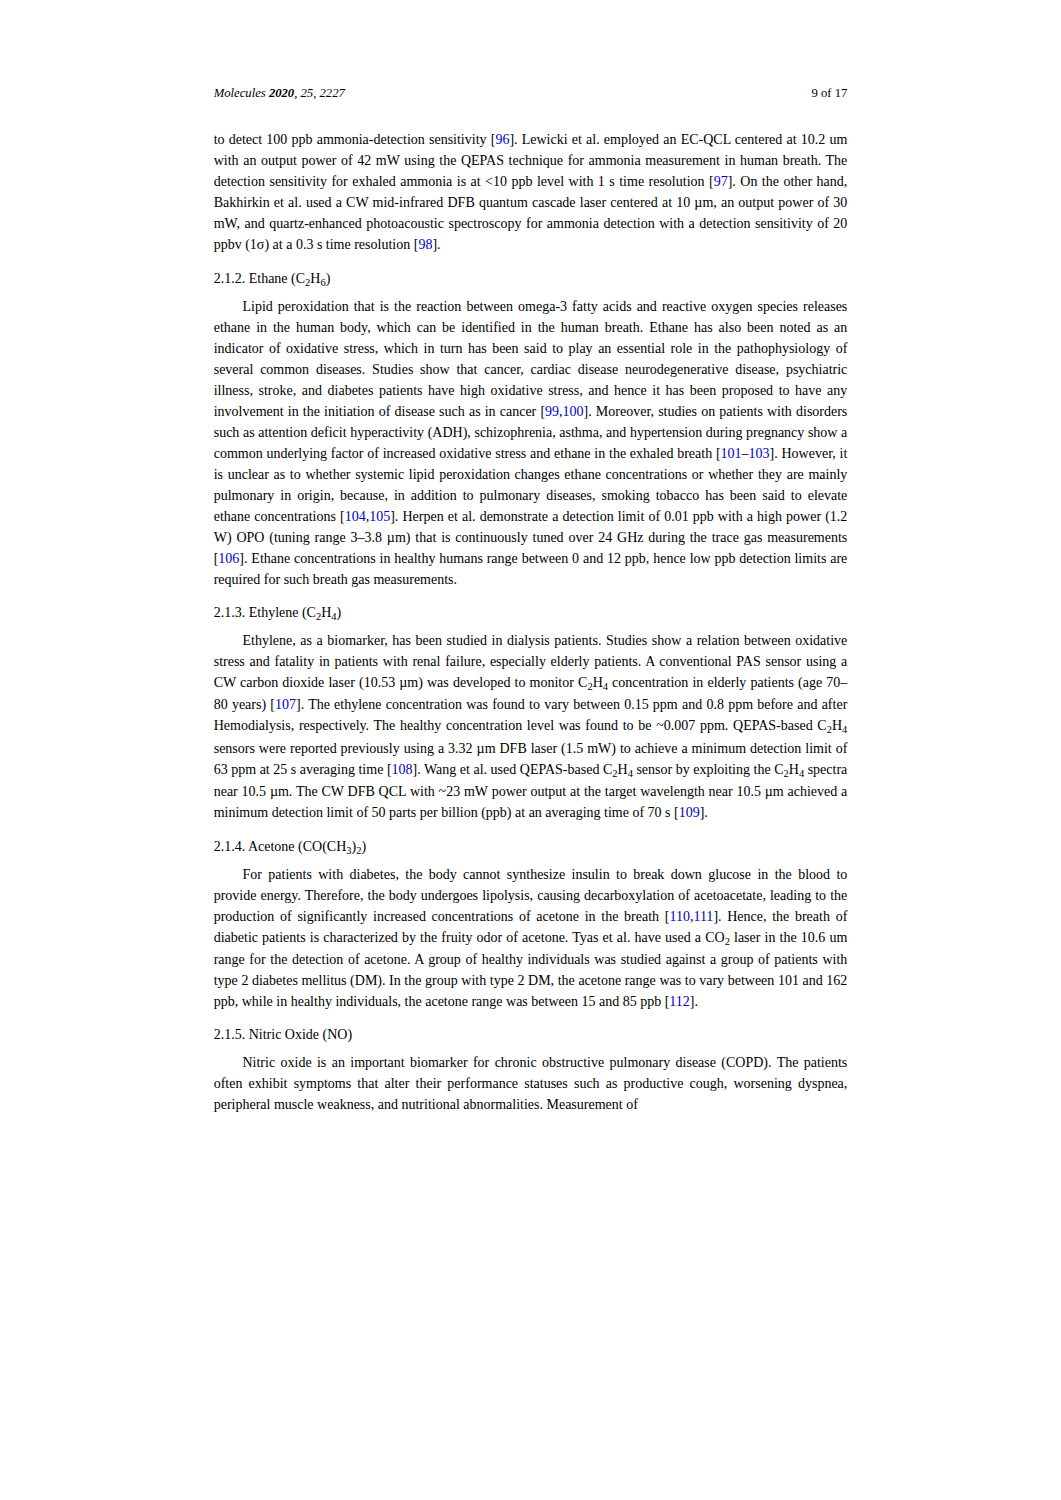Molecules 2020, 25, 2227 9 of 17
to detect 100 ppb ammonia-detection sensitivity [96]. Lewicki et al. employed an EC-QCL centered at 10.2 um with an output power of 42 mW using the QEPAS technique for ammonia measurement in human breath. The detection sensitivity for exhaled ammonia is at <10 ppb level with 1 s time resolution [97]. On the other hand, Bakhirkin et al. used a CW mid-infrared DFB quantum cascade laser centered at 10 µm, an output power of 30 mW, and quartz-enhanced photoacoustic spectroscopy for ammonia detection with a detection sensitivity of 20 ppbv (1σ) at a 0.3 s time resolution [98].
2.1.2. Ethane (C2H6)
Lipid peroxidation that is the reaction between omega-3 fatty acids and reactive oxygen species releases ethane in the human body, which can be identified in the human breath. Ethane has also been noted as an indicator of oxidative stress, which in turn has been said to play an essential role in the pathophysiology of several common diseases. Studies show that cancer, cardiac disease neurodegenerative disease, psychiatric illness, stroke, and diabetes patients have high oxidative stress, and hence it has been proposed to have any involvement in the initiation of disease such as in cancer [99,100]. Moreover, studies on patients with disorders such as attention deficit hyperactivity (ADH), schizophrenia, asthma, and hypertension during pregnancy show a common underlying factor of increased oxidative stress and ethane in the exhaled breath [101–103]. However, it is unclear as to whether systemic lipid peroxidation changes ethane concentrations or whether they are mainly pulmonary in origin, because, in addition to pulmonary diseases, smoking tobacco has been said to elevate ethane concentrations [104,105]. Herpen et al. demonstrate a detection limit of 0.01 ppb with a high power (1.2 W) OPO (tuning range 3–3.8 µm) that is continuously tuned over 24 GHz during the trace gas measurements [106]. Ethane concentrations in healthy humans range between 0 and 12 ppb, hence low ppb detection limits are required for such breath gas measurements.
2.1.3. Ethylene (C2H4)
Ethylene, as a biomarker, has been studied in dialysis patients. Studies show a relation between oxidative stress and fatality in patients with renal failure, especially elderly patients. A conventional PAS sensor using a CW carbon dioxide laser (10.53 µm) was developed to monitor C2H4 concentration in elderly patients (age 70–80 years) [107]. The ethylene concentration was found to vary between 0.15 ppm and 0.8 ppm before and after Hemodialysis, respectively. The healthy concentration level was found to be ~0.007 ppm. QEPAS-based C2H4 sensors were reported previously using a 3.32 µm DFB laser (1.5 mW) to achieve a minimum detection limit of 63 ppm at 25 s averaging time [108]. Wang et al. used QEPAS-based C2H4 sensor by exploiting the C2H4 spectra near 10.5 µm. The CW DFB QCL with ~23 mW power output at the target wavelength near 10.5 µm achieved a minimum detection limit of 50 parts per billion (ppb) at an averaging time of 70 s [109].
2.1.4. Acetone (CO(CH3)2)
For patients with diabetes, the body cannot synthesize insulin to break down glucose in the blood to provide energy. Therefore, the body undergoes lipolysis, causing decarboxylation of acetoacetate, leading to the production of significantly increased concentrations of acetone in the breath [110,111]. Hence, the breath of diabetic patients is characterized by the fruity odor of acetone. Tyas et al. have used a CO2 laser in the 10.6 um range for the detection of acetone. A group of healthy individuals was studied against a group of patients with type 2 diabetes mellitus (DM). In the group with type 2 DM, the acetone range was to vary between 101 and 162 ppb, while in healthy individuals, the acetone range was between 15 and 85 ppb [112].
2.1.5. Nitric Oxide (NO)
Nitric oxide is an important biomarker for chronic obstructive pulmonary disease (COPD). The patients often exhibit symptoms that alter their performance statuses such as productive cough, worsening dyspnea, peripheral muscle weakness, and nutritional abnormalities. Measurement of